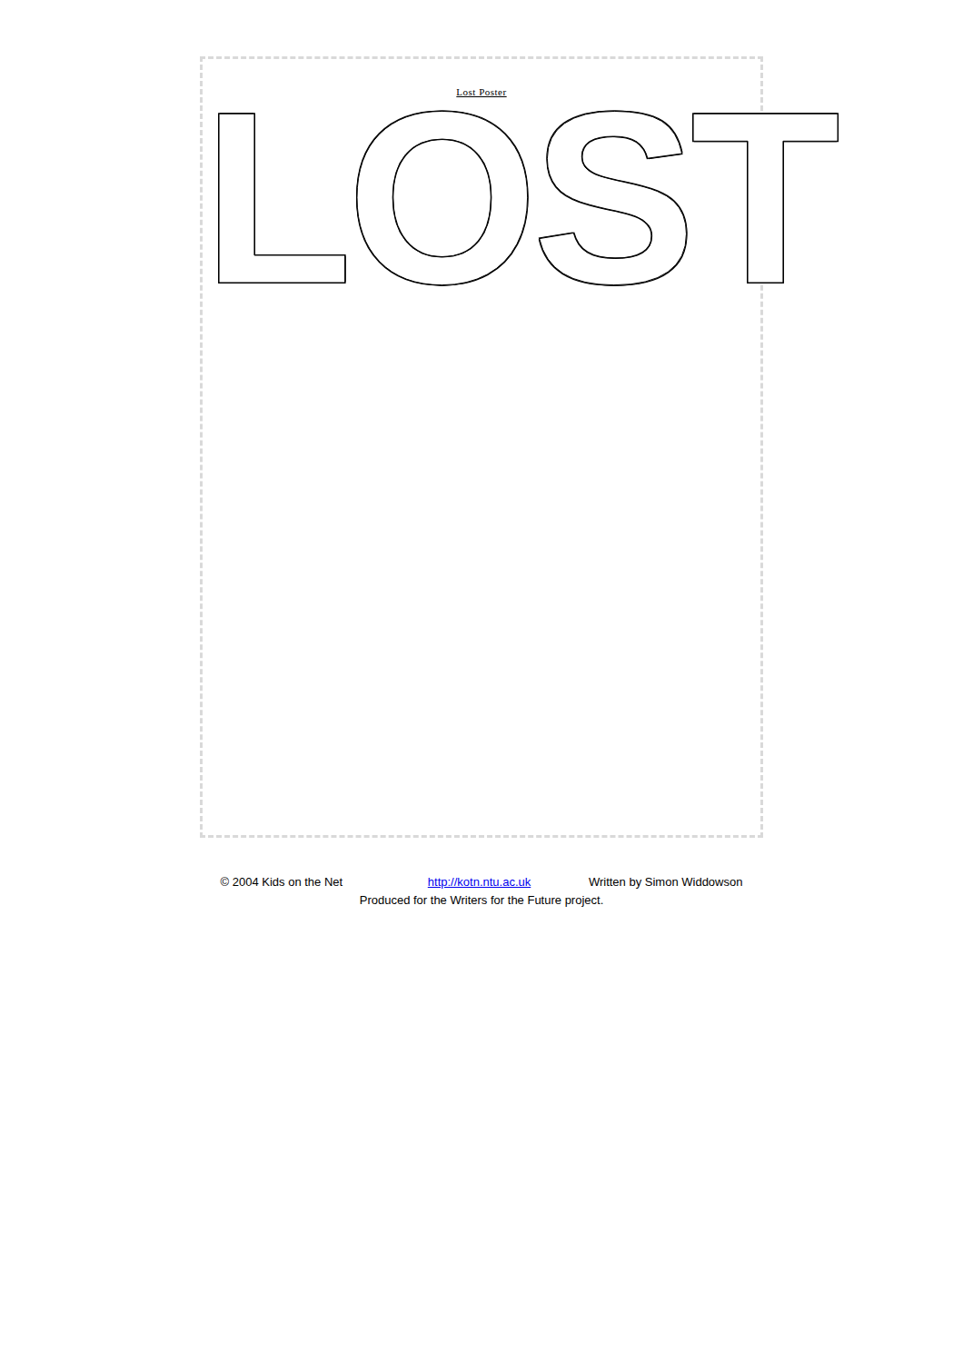Lost Poster
LOST
© 2004 Kids on the Net http://kotn.ntu.ac.uk Written by Simon Widdowson Produced for the Writers for the Future project.